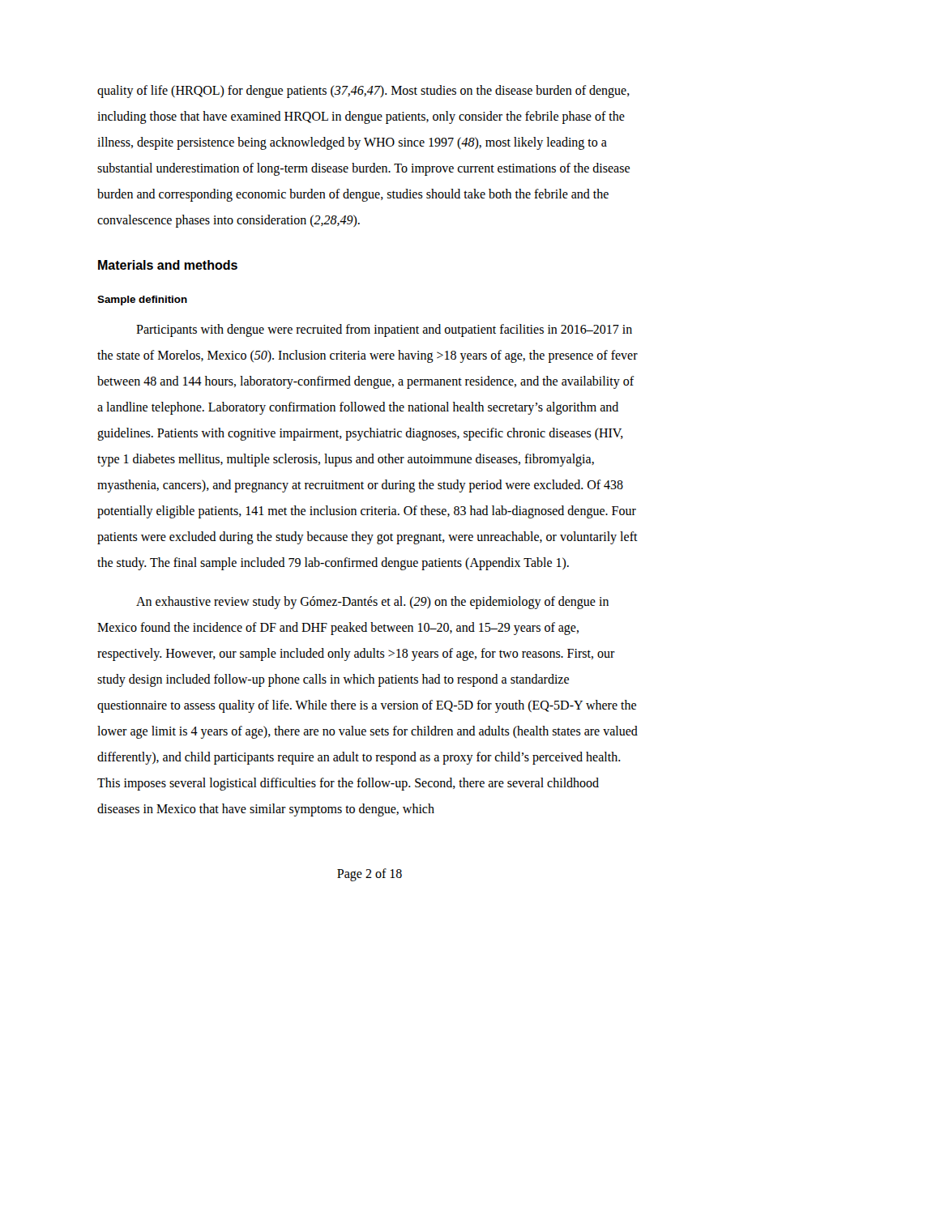quality of life (HRQOL) for dengue patients (37,46,47). Most studies on the disease burden of dengue, including those that have examined HRQOL in dengue patients, only consider the febrile phase of the illness, despite persistence being acknowledged by WHO since 1997 (48), most likely leading to a substantial underestimation of long-term disease burden. To improve current estimations of the disease burden and corresponding economic burden of dengue, studies should take both the febrile and the convalescence phases into consideration (2,28,49).
Materials and methods
Sample definition
Participants with dengue were recruited from inpatient and outpatient facilities in 2016–2017 in the state of Morelos, Mexico (50). Inclusion criteria were having >18 years of age, the presence of fever between 48 and 144 hours, laboratory-confirmed dengue, a permanent residence, and the availability of a landline telephone. Laboratory confirmation followed the national health secretary’s algorithm and guidelines. Patients with cognitive impairment, psychiatric diagnoses, specific chronic diseases (HIV, type 1 diabetes mellitus, multiple sclerosis, lupus and other autoimmune diseases, fibromyalgia, myasthenia, cancers), and pregnancy at recruitment or during the study period were excluded. Of 438 potentially eligible patients, 141 met the inclusion criteria. Of these, 83 had lab-diagnosed dengue. Four patients were excluded during the study because they got pregnant, were unreachable, or voluntarily left the study. The final sample included 79 lab-confirmed dengue patients (Appendix Table 1).
An exhaustive review study by Gómez-Dantés et al. (29) on the epidemiology of dengue in Mexico found the incidence of DF and DHF peaked between 10–20, and 15–29 years of age, respectively. However, our sample included only adults >18 years of age, for two reasons. First, our study design included follow-up phone calls in which patients had to respond a standardize questionnaire to assess quality of life. While there is a version of EQ-5D for youth (EQ-5D-Y where the lower age limit is 4 years of age), there are no value sets for children and adults (health states are valued differently), and child participants require an adult to respond as a proxy for child’s perceived health. This imposes several logistical difficulties for the follow-up. Second, there are several childhood diseases in Mexico that have similar symptoms to dengue, which
Page 2 of 18